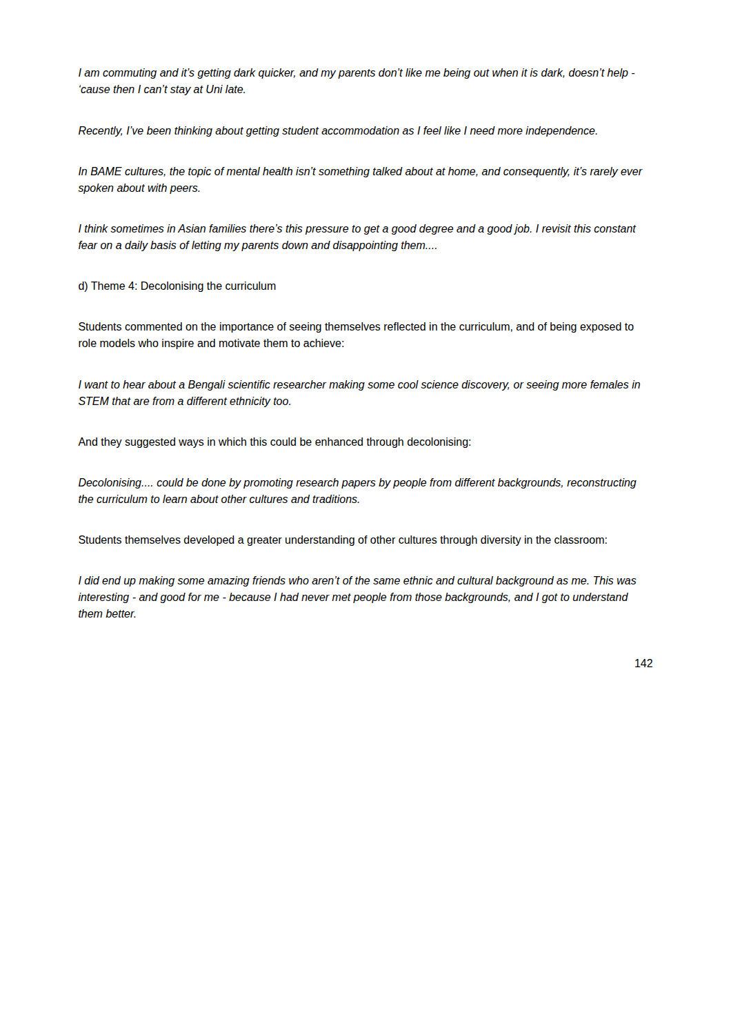I am commuting and it’s getting dark quicker, and my parents don’t like me being out when it is dark, doesn’t help - ‘cause then I can’t stay at Uni late.
Recently, I’ve been thinking about getting student accommodation as I feel like I need more independence.
In BAME cultures, the topic of mental health isn’t something talked about at home, and consequently, it’s rarely ever spoken about with peers.
I think sometimes in Asian families there’s this pressure to get a good degree and a good job. I revisit this constant fear on a daily basis of letting my parents down and disappointing them....
d) Theme 4: Decolonising the curriculum
Students commented on the importance of seeing themselves reflected in the curriculum, and of being exposed to role models who inspire and motivate them to achieve:
I want to hear about a Bengali scientific researcher making some cool science discovery, or seeing more females in STEM that are from a different ethnicity too.
And they suggested ways in which this could be enhanced through decolonising:
Decolonising.... could be done by promoting research papers by people from different backgrounds, reconstructing the curriculum to learn about other cultures and traditions.
Students themselves developed a greater understanding of other cultures through diversity in the classroom:
I did end up making some amazing friends who aren’t of the same ethnic and cultural background as me. This was interesting - and good for me - because I had never met people from those backgrounds, and I got to understand them better.
142